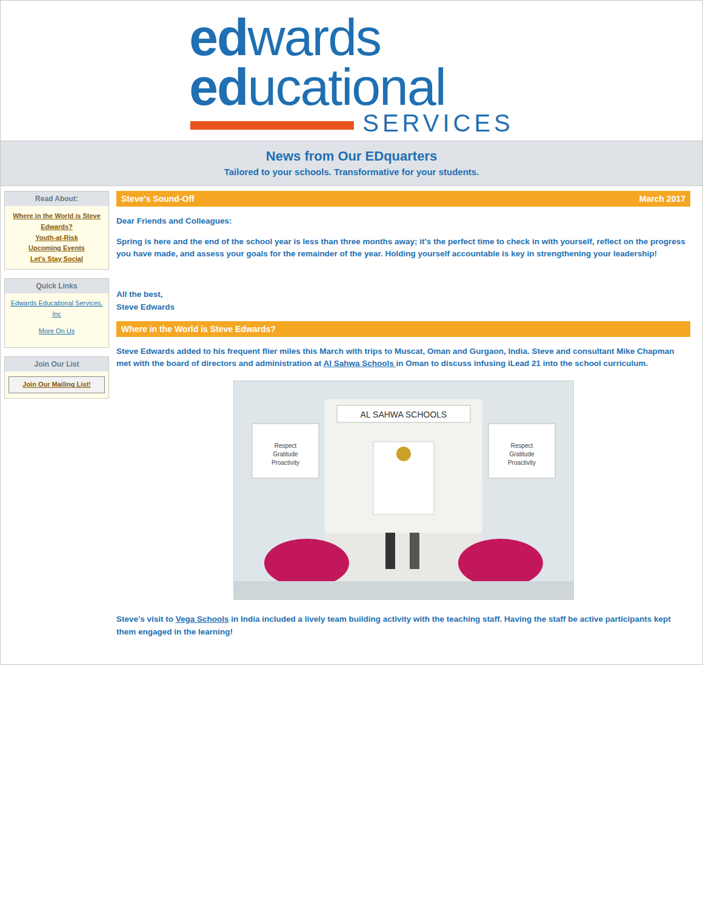edwards
educational
SERVICES
News from Our EDquarters
Tailored to your schools. Transformative for your students.
Read About:
Where in the World is Steve Edwards? Youth-at-Risk Upcoming Events Let's Stay Social
Quick Links
Edwards Educational Services, Inc More On Us
Join Our List
Join Our Mailing List!
Steve's Sound-Off March 2017
Dear Friends and Colleagues:
Spring is here and the end of the school year is less than three months away; it's the perfect time to check in with yourself, reflect on the progress you have made, and assess your goals for the remainder of the year. Holding yourself accountable is key in strengthening your leadership!
All the best,
Steve Edwards
Where in the World is Steve Edwards?
Steve Edwards added to his frequent flier miles this March with trips to Muscat, Oman and Gurgaon, India. Steve and consultant Mike Chapman met with the board of directors and administration at Al Sahwa Schools in Oman to discuss infusing iLead 21 into the school curriculum.
Steve's visit to Vega Schools in India included a lively team building activity with the teaching staff. Having the staff be active participants kept them engaged in the learning!